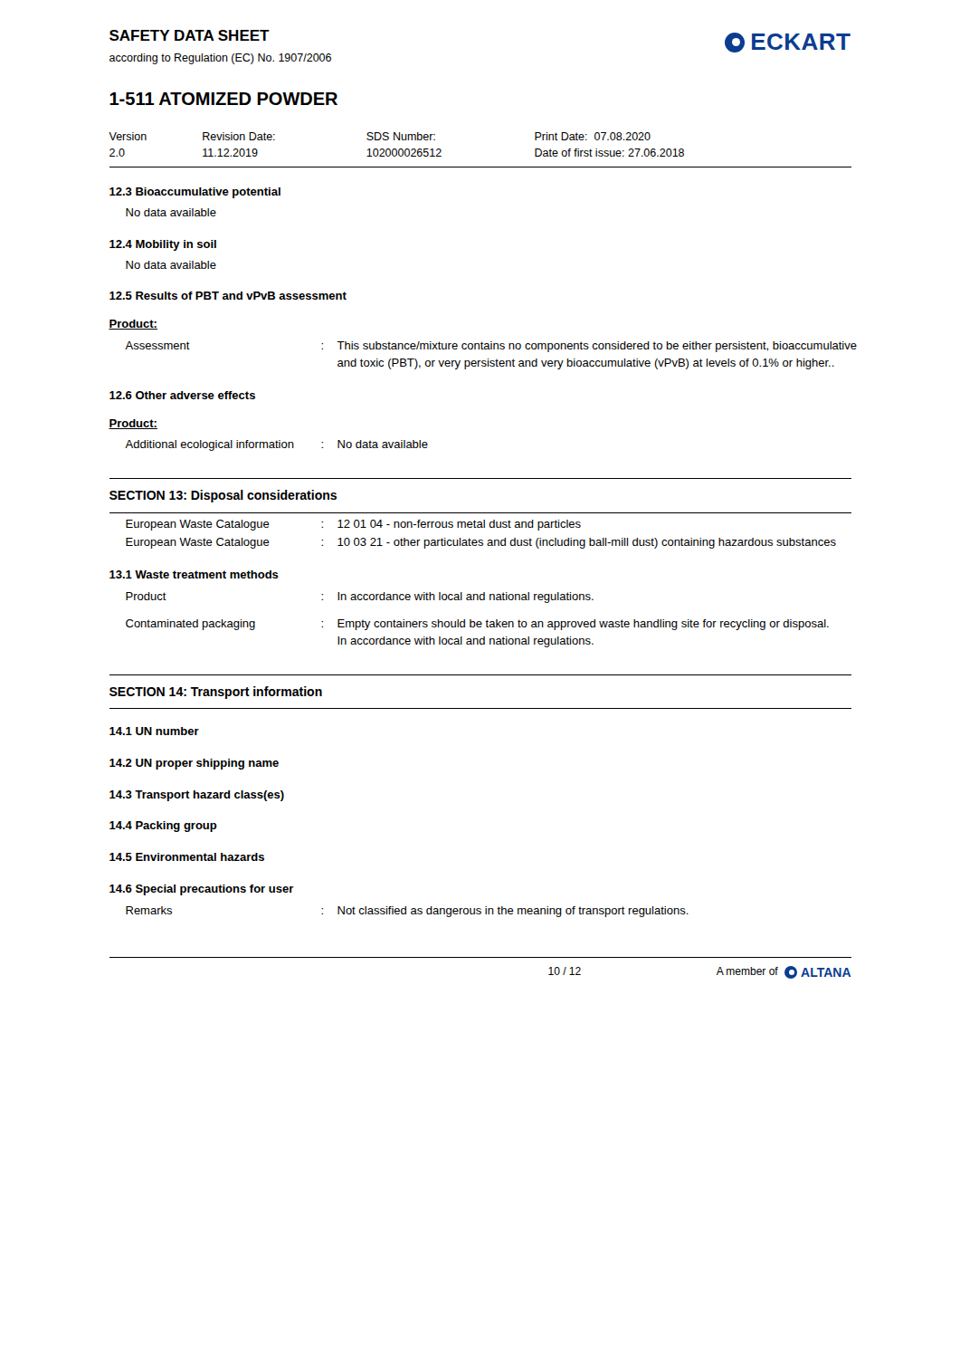SAFETY DATA SHEET
according to Regulation (EC) No. 1907/2006
ECKART
1-511 ATOMIZED POWDER
| Version 2.0 | Revision Date: 11.12.2019 | SDS Number: 102000026512 | Print Date: 07.08.2020 Date of first issue: 27.06.2018 |
12.3 Bioaccumulative potential
No data available
12.4 Mobility in soil
No data available
12.5 Results of PBT and vPvB assessment
Product:
| Assessment | : | This substance/mixture contains no components considered to be either persistent, bioaccumulative and toxic (PBT), or very persistent and very bioaccumulative (vPvB) at levels of 0.1% or higher.. |
12.6 Other adverse effects
Product:
| Additional ecological information | : | No data available |
SECTION 13: Disposal considerations
| European Waste Catalogue | : | 12 01 04 - non-ferrous metal dust and particles |
| European Waste Catalogue | : | 10 03 21 - other particulates and dust (including ball-mill dust) containing hazardous substances |
13.1 Waste treatment methods
| Product | : | In accordance with local and national regulations. |
| Contaminated packaging | : | Empty containers should be taken to an approved waste handling site for recycling or disposal. In accordance with local and national regulations. |
SECTION 14: Transport information
14.1 UN number
14.2 UN proper shipping name
14.3 Transport hazard class(es)
14.4 Packing group
14.5 Environmental hazards
14.6 Special precautions for user
| Remarks | : | Not classified as dangerous in the meaning of transport regulations. |
10 / 12
A member of ALTANA